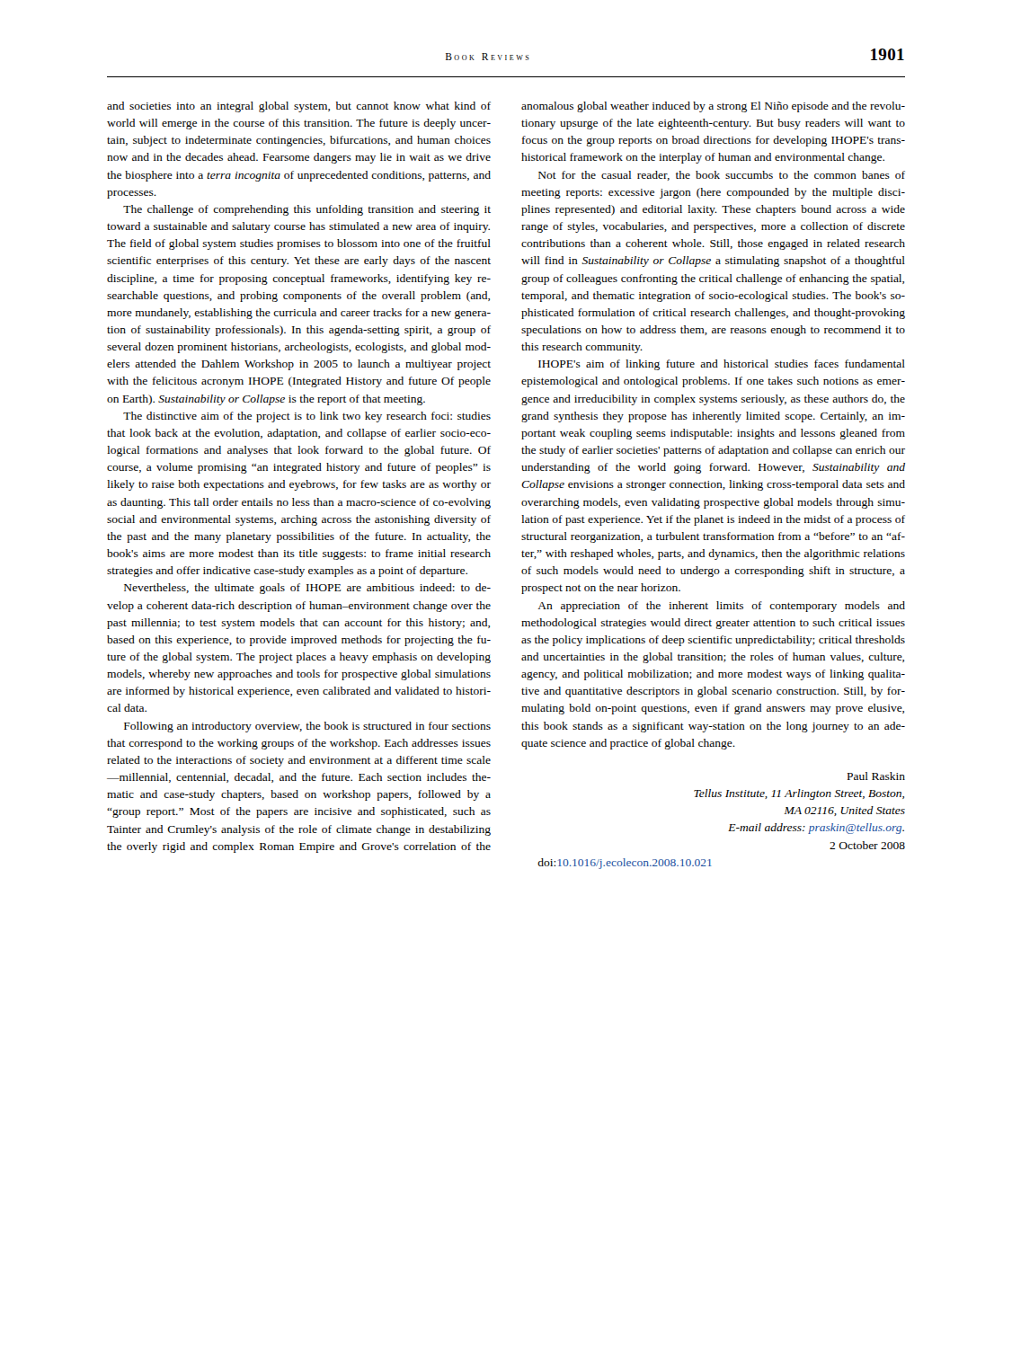Book Reviews 1901
and societies into an integral global system, but cannot know what kind of world will emerge in the course of this transition. The future is deeply uncertain, subject to indeterminate contingencies, bifurcations, and human choices now and in the decades ahead. Fearsome dangers may lie in wait as we drive the biosphere into a terra incognita of unprecedented conditions, patterns, and processes.
The challenge of comprehending this unfolding transition and steering it toward a sustainable and salutary course has stimulated a new area of inquiry. The field of global system studies promises to blossom into one of the fruitful scientific enterprises of this century. Yet these are early days of the nascent discipline, a time for proposing conceptual frameworks, identifying key researchable questions, and probing components of the overall problem (and, more mundanely, establishing the curricula and career tracks for a new generation of sustainability professionals). In this agenda-setting spirit, a group of several dozen prominent historians, archeologists, ecologists, and global modelers attended the Dahlem Workshop in 2005 to launch a multiyear project with the felicitous acronym IHOPE (Integrated History and future Of people on Earth). Sustainability or Collapse is the report of that meeting.
The distinctive aim of the project is to link two key research foci: studies that look back at the evolution, adaptation, and collapse of earlier socio-ecological formations and analyses that look forward to the global future. Of course, a volume promising “an integrated history and future of peoples” is likely to raise both expectations and eyebrows, for few tasks are as worthy or as daunting. This tall order entails no less than a macro-science of co-evolving social and environmental systems, arching across the astonishing diversity of the past and the many planetary possibilities of the future. In actuality, the book's aims are more modest than its title suggests: to frame initial research strategies and offer indicative case-study examples as a point of departure.
Nevertheless, the ultimate goals of IHOPE are ambitious indeed: to develop a coherent data-rich description of human–environment change over the past millennia; to test system models that can account for this history; and, based on this experience, to provide improved methods for projecting the future of the global system. The project places a heavy emphasis on developing models, whereby new approaches and tools for prospective global simulations are informed by historical experience, even calibrated and validated to historical data.
Following an introductory overview, the book is structured in four sections that correspond to the working groups of the workshop. Each addresses issues related to the interactions of society and environment at a different time scale—millennial, centennial, decadal, and the future. Each section includes thematic and case-study chapters, based on workshop papers, followed by a “group report.” Most of the papers are incisive and sophisticated, such as Tainter and Crumley's analysis of the role of climate change in destabilizing the overly rigid and complex Roman Empire and Grove's correlation of the anomalous global weather induced by a strong El Niño episode and the revolutionary upsurge of the late eighteenth-century. But busy readers will want to focus on the group reports on broad directions for developing IHOPE's trans-historical framework on the interplay of human and environmental change.
Not for the casual reader, the book succumbs to the common banes of meeting reports: excessive jargon (here compounded by the multiple disciplines represented) and editorial laxity. These chapters bound across a wide range of styles, vocabularies, and perspectives, more a collection of discrete contributions than a coherent whole. Still, those engaged in related research will find in Sustainability or Collapse a stimulating snapshot of a thoughtful group of colleagues confronting the critical challenge of enhancing the spatial, temporal, and thematic integration of socio-ecological studies. The book's sophisticated formulation of critical research challenges, and thought-provoking speculations on how to address them, are reasons enough to recommend it to this research community.
IHOPE's aim of linking future and historical studies faces fundamental epistemological and ontological problems. If one takes such notions as emergence and irreducibility in complex systems seriously, as these authors do, the grand synthesis they propose has inherently limited scope. Certainly, an important weak coupling seems indisputable: insights and lessons gleaned from the study of earlier societies' patterns of adaptation and collapse can enrich our understanding of the world going forward. However, Sustainability and Collapse envisions a stronger connection, linking cross-temporal data sets and overarching models, even validating prospective global models through simulation of past experience. Yet if the planet is indeed in the midst of a process of structural reorganization, a turbulent transformation from a “before” to an “after,” with reshaped wholes, parts, and dynamics, then the algorithmic relations of such models would need to undergo a corresponding shift in structure, a prospect not on the near horizon.
An appreciation of the inherent limits of contemporary models and methodological strategies would direct greater attention to such critical issues as the policy implications of deep scientific unpredictability; critical thresholds and uncertainties in the global transition; the roles of human values, culture, agency, and political mobilization; and more modest ways of linking qualitative and quantitative descriptors in global scenario construction. Still, by formulating bold on-point questions, even if grand answers may prove elusive, this book stands as a significant way-station on the long journey to an adequate science and practice of global change.
Paul Raskin
Tellus Institute, 11 Arlington Street, Boston,
MA 02116, United States
E-mail address: praskin@tellus.org.
2 October 2008
doi:10.1016/j.ecolecon.2008.10.021